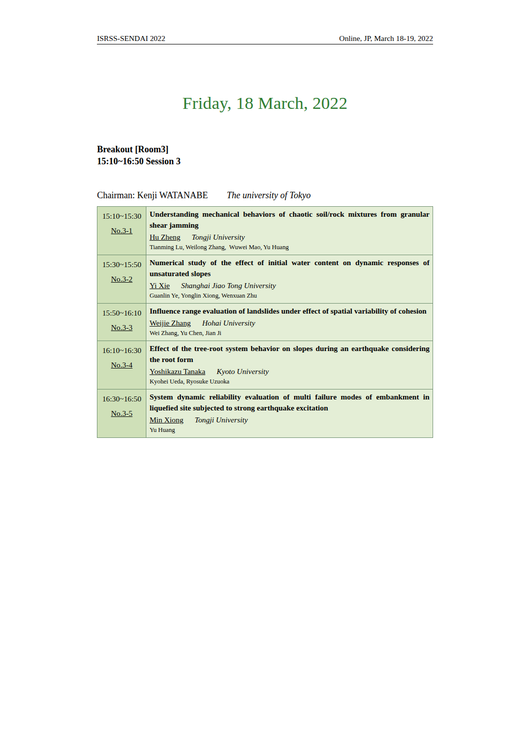ISRSS-SENDAI 2022 Online, JP, March 18-19, 2022
Friday, 18 March, 2022
Breakout [Room3]
15:10~16:50 Session 3
Chairman: Kenji WATANABE The university of Tokyo
| 15:10~15:30 No.3-1 | Understanding mechanical behaviors of chaotic soil/rock mixtures from granular shear jamming Hu Zheng Tongji University Tianming Lu, Weilong Zhang, Wuwei Mao, Yu Huang |
| 15:30~15:50 No.3-2 | Numerical study of the effect of initial water content on dynamic responses of unsaturated slopes Yi Xie Shanghai Jiao Tong University Guanlin Ye, Yonglin Xiong, Wenxuan Zhu |
| 15:50~16:10 No.3-3 | Influence range evaluation of landslides under effect of spatial variability of cohesion Weijie Zhang Hohai University Wei Zhang, Yu Chen, Jian Ji |
| 16:10~16:30 No.3-4 | Effect of the tree-root system behavior on slopes during an earthquake considering the root form Yoshikazu Tanaka Kyoto University Kyohei Ueda, Ryosuke Uzuoka |
| 16:30~16:50 No.3-5 | System dynamic reliability evaluation of multi failure modes of embankment in liquefied site subjected to strong earthquake excitation Min Xiong Tongji University Yu Huang |